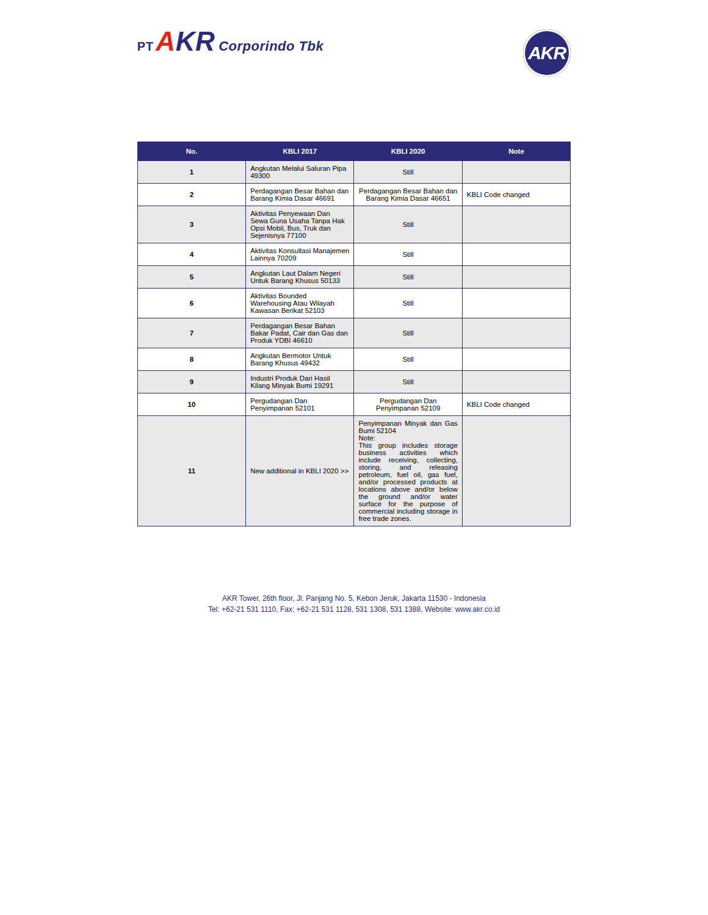PT AKR Corporindo Tbk
AKR
| No. | KBLI 2017 | KBLI 2020 | Note |
| --- | --- | --- | --- |
| 1 | Angkutan Melalui Saluran Pipa 49300 | Still | |
| 2 | Perdagangan Besar Bahan dan Barang Kimia Dasar 46691 | Perdagangan Besar Bahan dan Barang Kimia Dasar 46651 | KBLI Code changed |
| 3 | Aktivitas Penyewaan Dan Sewa Guna Usaha Tanpa Hak Opsi Mobil, Bus, Truk dan Sejenisnya 77100 | Still | |
| 4 | Aktivitas Konsultasi Manajemen Lainnya 70209 | Still | |
| 5 | Angkutan Laut Dalam Negeri Untuk Barang Khusus 50133 | Still | |
| 6 | Aktivitas Bounded Warehousing Atau Wilayah Kawasan Berikat 52103 | Still | |
| 7 | Perdagangan Besar Bahan Bakar Padat, Cair dan Gas dan Produk YDBI 46610 | Still | |
| 8 | Angkutan Bermotor Untuk Barang Khusus 49432 | Still | |
| 9 | Industri Produk Dari Hasil Kilang Minyak Bumi 19291 | Still | |
| 10 | Pergudangan Dan Penyimpanan 52101 | Pergudangan Dan Penyimpanan 52109 | KBLI Code changed |
| 11 | New additional in KBLI 2020 >> | Penyimpanan Minyak dan Gas Bumi 52104 Note: This group includes storage business activities which include receiving, collecting, storing, and releasing petroleum, fuel oil, gas fuel, and/or processed products at locations above and/or below the ground and/or water surface for the purpose of commercial including storage in free trade zones. | |
AKR Tower, 26th floor, Jl. Panjang No. 5, Kebon Jeruk, Jakarta 11530 - Indonesia
Tel: +62-21 531 1110, Fax: +62-21 531 1128, 531 1308, 531 1388, Website: www.akr.co.id